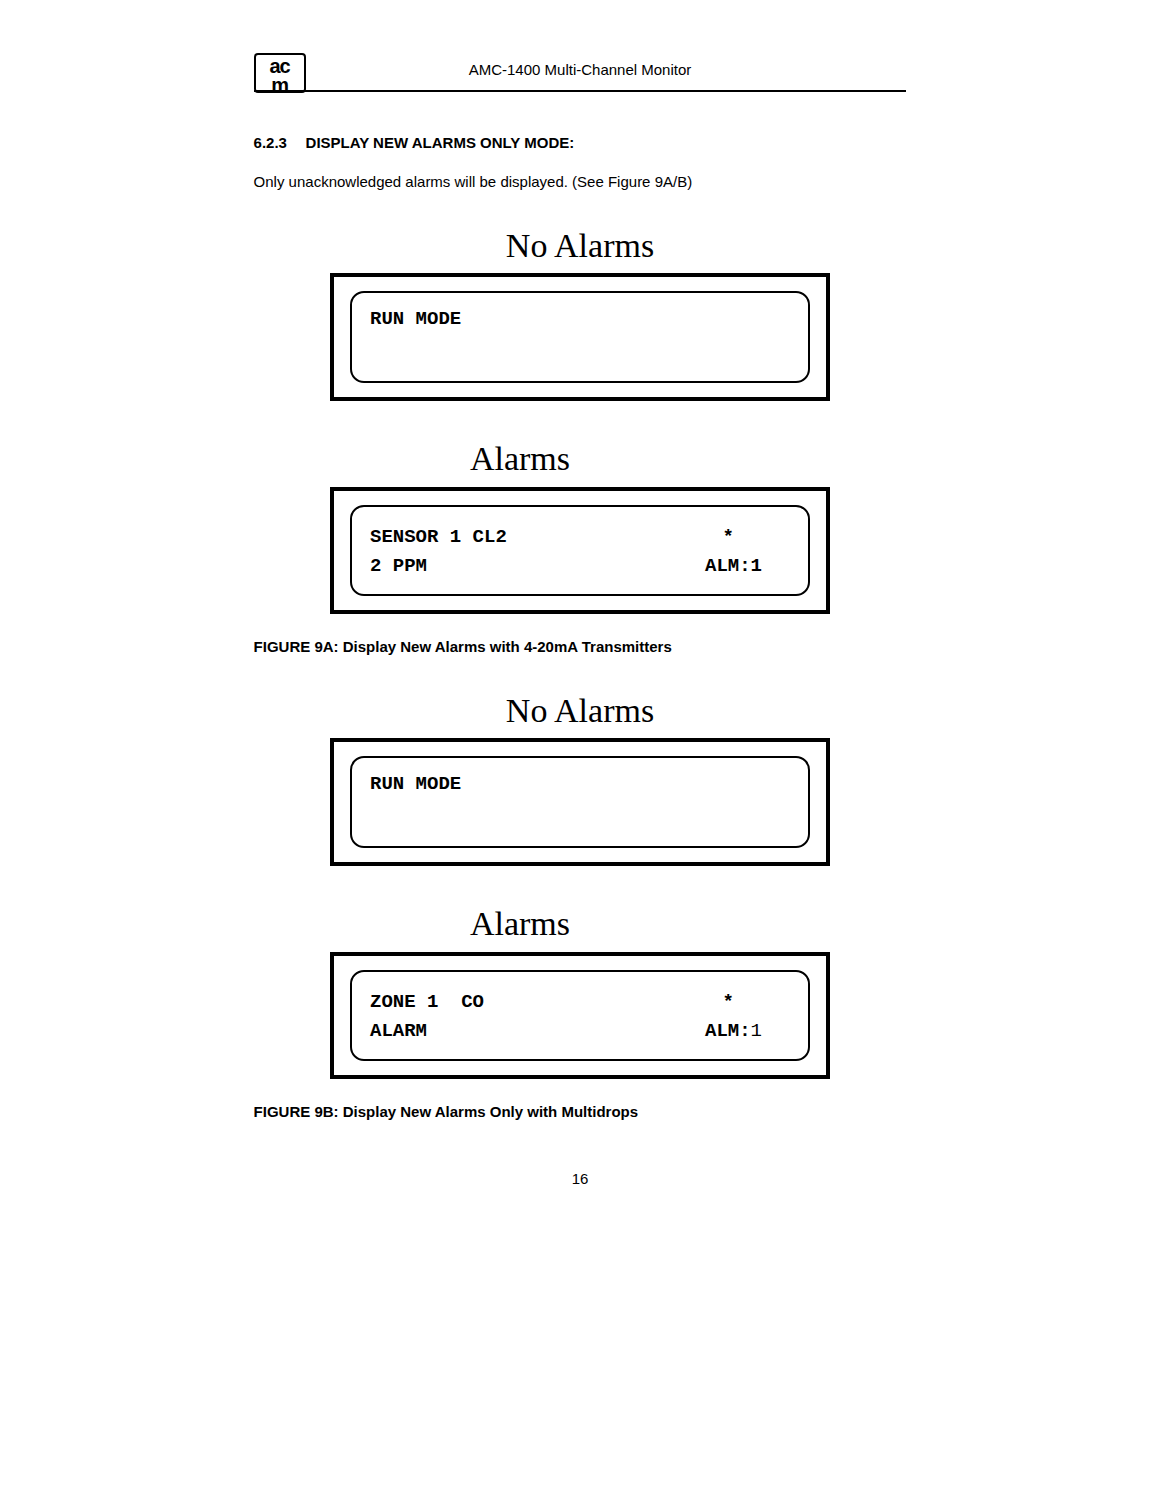ac m
AMC-1400 Multi-Channel Monitor
6.2.3 DISPLAY NEW ALARMS ONLY MODE:
Only unacknowledged alarms will be displayed. (See Figure 9A/B)
No Alarms
RUN MODE
Alarms
SENSOR 1 CL2 *
2 PPM ALM:1
FIGURE 9A: Display New Alarms with 4-20mA Transmitters
No Alarms
RUN MODE
Alarms
ZONE 1 CO *
ALARM ALM:1
FIGURE 9B: Display New Alarms Only with Multidrops
16